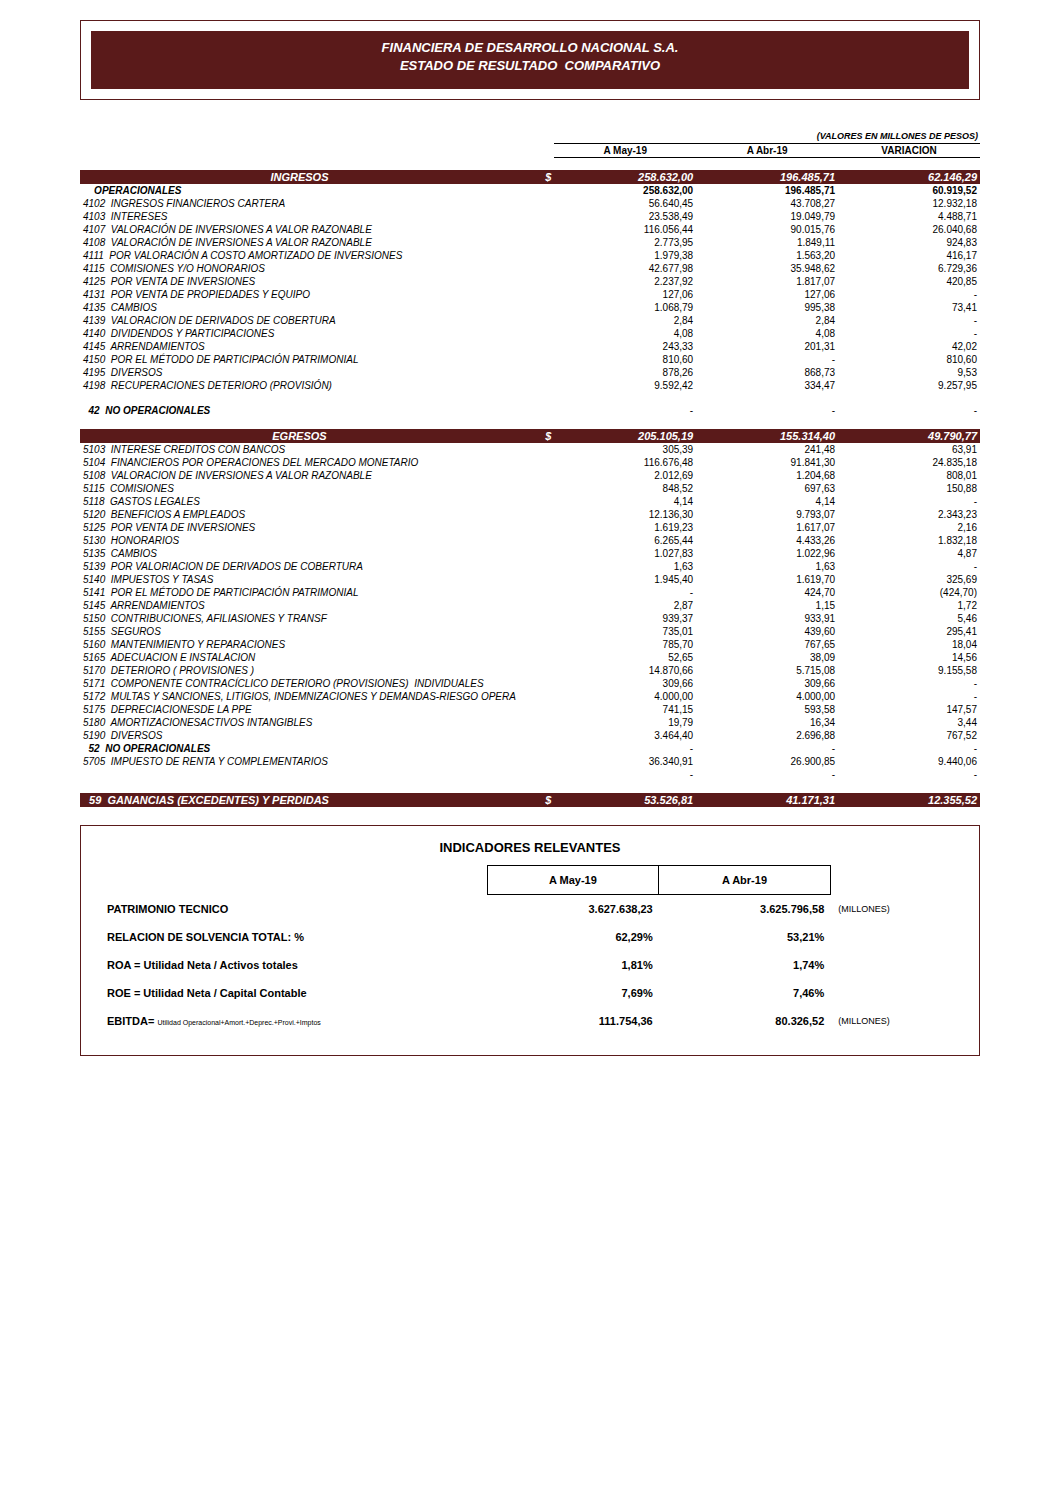FINANCIERA DE DESARROLLO NACIONAL S.A.
ESTADO DE RESULTADO COMPARATIVO
(VALORES EN MILLONES DE PESOS)
| | | A May-19 | A Abr-19 | VARIACION |
| --- | --- | --- | --- | --- |
| INGRESOS | $ | 258.632,00 | 196.485,71 | 62.146,29 |
| OPERACIONALES | | 258.632,00 | 196.485,71 | 60.919,52 |
| 4102 INGRESOS FINANCIEROS CARTERA | | 56.640,45 | 43.708,27 | 12.932,18 |
| 4103 INTERESES | | 23.538,49 | 19.049,79 | 4.488,71 |
| 4107 VALORACIÓN DE INVERSIONES A VALOR RAZONABLE | | 116.056,44 | 90.015,76 | 26.040,68 |
| 4108 VALORACIÓN DE INVERSIONES A VALOR RAZONABLE | | 2.773,95 | 1.849,11 | 924,83 |
| 4111 POR VALORACIÓN A COSTO AMORTIZADO DE INVERSIONES | | 1.979,38 | 1.563,20 | 416,17 |
| 4115 COMISIONES Y/O HONORARIOS | | 42.677,98 | 35.948,62 | 6.729,36 |
| 4125 POR VENTA DE INVERSIONES | | 2.237,92 | 1.817,07 | 420,85 |
| 4131 POR VENTA DE PROPIEDADES Y EQUIPO | | 127,06 | 127,06 | - |
| 4135 CAMBIOS | | 1.068,79 | 995,38 | 73,41 |
| 4139 VALORACION DE DERIVADOS DE COBERTURA | | 2,84 | 2,84 | - |
| 4140 DIVIDENDOS Y PARTICIPACIONES | | 4,08 | 4,08 | - |
| 4145 ARRENDAMIENTOS | | 243,33 | 201,31 | 42,02 |
| 4150 POR EL MÉTODO DE PARTICIPACIÓN PATRIMONIAL | | 810,60 | - | 810,60 |
| 4195 DIVERSOS | | 878,26 | 868,73 | 9,53 |
| 4198 RECUPERACIONES DETERIORO (PROVISIÓN) | | 9.592,42 | 334,47 | 9.257,95 |
| 42 NO OPERACIONALES | | - | - | - |
| EGRESOS | $ | 205.105,19 | 155.314,40 | 49.790,77 |
| 5103 INTERESE CREDITOS CON BANCOS | | 305,39 | 241,48 | 63,91 |
| 5104 FINANCIEROS POR OPERACIONES DEL MERCADO MONETARIO | | 116.676,48 | 91.841,30 | 24.835,18 |
| 5108 VALORACION DE INVERSIONES A VALOR RAZONABLE | | 2.012,69 | 1.204,68 | 808,01 |
| 5115 COMISIONES | | 848,52 | 697,63 | 150,88 |
| 5118 GASTOS LEGALES | | 4,14 | 4,14 | - |
| 5120 BENEFICIOS A EMPLEADOS | | 12.136,30 | 9.793,07 | 2.343,23 |
| 5125 POR VENTA DE INVERSIONES | | 1.619,23 | 1.617,07 | 2,16 |
| 5130 HONORARIOS | | 6.265,44 | 4.433,26 | 1.832,18 |
| 5135 CAMBIOS | | 1.027,83 | 1.022,96 | 4,87 |
| 5139 POR VALORIACION DE DERIVADOS DE COBERTURA | | 1,63 | 1,63 | - |
| 5140 IMPUESTOS Y TASAS | | 1.945,40 | 1.619,70 | 325,69 |
| 5141 POR EL MÉTODO DE PARTICIPACIÓN PATRIMONIAL | | - | 424,70 | (424,70) |
| 5145 ARRENDAMIENTOS | | 2,87 | 1,15 | 1,72 |
| 5150 CONTRIBUCIONES, AFILIASIONES Y TRANSF | | 939,37 | 933,91 | 5,46 |
| 5155 SEGUROS | | 735,01 | 439,60 | 295,41 |
| 5160 MANTENIMIENTO Y REPARACIONES | | 785,70 | 767,65 | 18,04 |
| 5165 ADECUACION E INSTALACION | | 52,65 | 38,09 | 14,56 |
| 5170 DETERIORO ( PROVISIONES ) | | 14.870,66 | 5.715,08 | 9.155,58 |
| 5171 COMPONENTE CONTRACÍCLICO DETERIORO (PROVISIONES) INDIVIDUALES | | 309,66 | 309,66 | - |
| 5172 MULTAS Y SANCIONES, LITIGIOS, INDEMNIZACIONES Y DEMANDAS-RIESGO OPERA | | 4.000,00 | 4.000,00 | - |
| 5175 DEPRECIACIONESDE LA PPE | | 741,15 | 593,58 | 147,57 |
| 5180 AMORTIZACIONESACTIVOS INTANGIBLES | | 19,79 | 16,34 | 3,44 |
| 5190 DIVERSOS | | 3.464,40 | 2.696,88 | 767,52 |
| 52 NO OPERACIONALES | | - | - | - |
| 5705 IMPUESTO DE RENTA Y COMPLEMENTARIOS | | 36.340,91 | 26.900,85 | 9.440,06 |
| | | - | - | - |
| 59 GANANCIAS (EXCEDENTES) Y PERDIDAS | $ | 53.526,81 | 41.171,31 | 12.355,52 |
INDICADORES RELEVANTES
| | A May-19 | A Abr-19 | |
| PATRIMONIO TECNICO | 3.627.638,23 | 3.625.796,58 | (MILLONES) |
| RELACION DE SOLVENCIA TOTAL: % | 62,29% | 53,21% | |
| ROA = Utilidad Neta / Activos totales | 1,81% | 1,74% | |
| ROE = Utilidad Neta / Capital Contable | 7,69% | 7,46% | |
| EBITDA= Utilidad Operacional+Amort.+Deprec.+Provi.+Imptos | 111.754,36 | 80.326,52 | (MILLONES) |